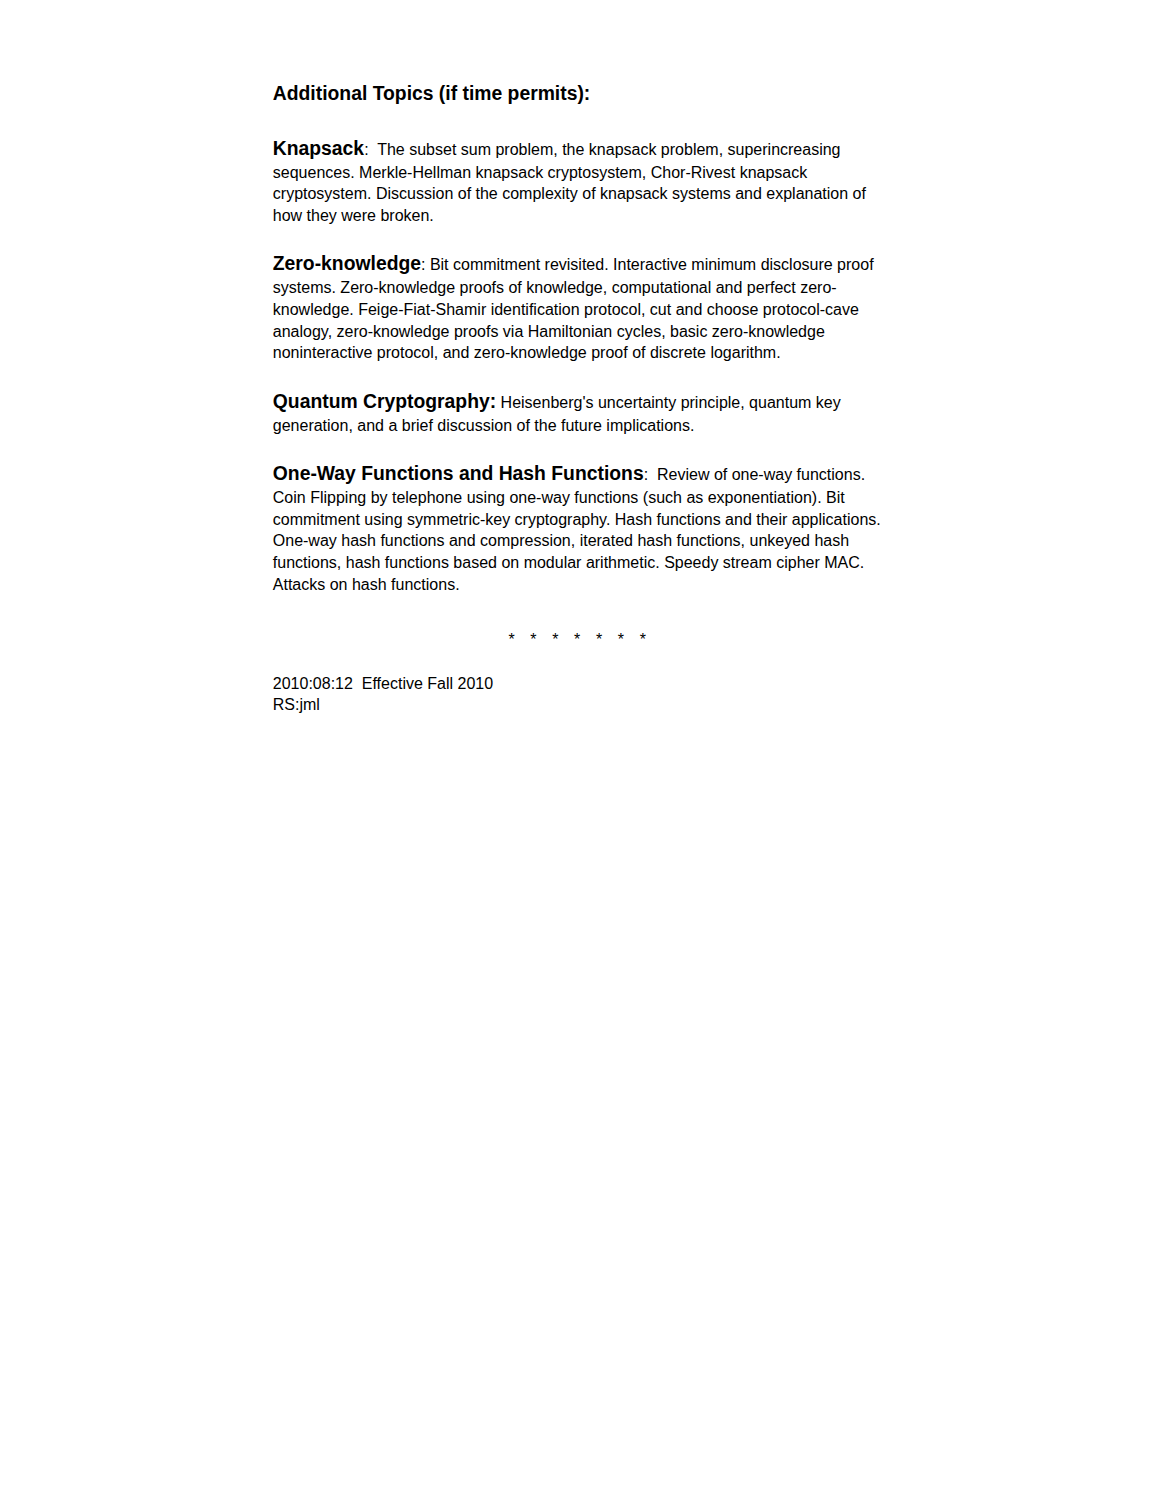Additional Topics (if time permits):
Knapsack: The subset sum problem, the knapsack problem, superincreasing sequences. Merkle-Hellman knapsack cryptosystem, Chor-Rivest knapsack cryptosystem. Discussion of the complexity of knapsack systems and explanation of how they were broken.
Zero-knowledge: Bit commitment revisited. Interactive minimum disclosure proof systems. Zero-knowledge proofs of knowledge, computational and perfect zero-knowledge. Feige-Fiat-Shamir identification protocol, cut and choose protocol-cave analogy, zero-knowledge proofs via Hamiltonian cycles, basic zero-knowledge noninteractive protocol, and zero-knowledge proof of discrete logarithm.
Quantum Cryptography: Heisenberg's uncertainty principle, quantum key generation, and a brief discussion of the future implications.
One-Way Functions and Hash Functions: Review of one-way functions. Coin Flipping by telephone using one-way functions (such as exponentiation). Bit commitment using symmetric-key cryptography. Hash functions and their applications. One-way hash functions and compression, iterated hash functions, unkeyed hash functions, hash functions based on modular arithmetic. Speedy stream cipher MAC. Attacks on hash functions.
* * * * * * *
2010:08:12 Effective Fall 2010
RS:jml